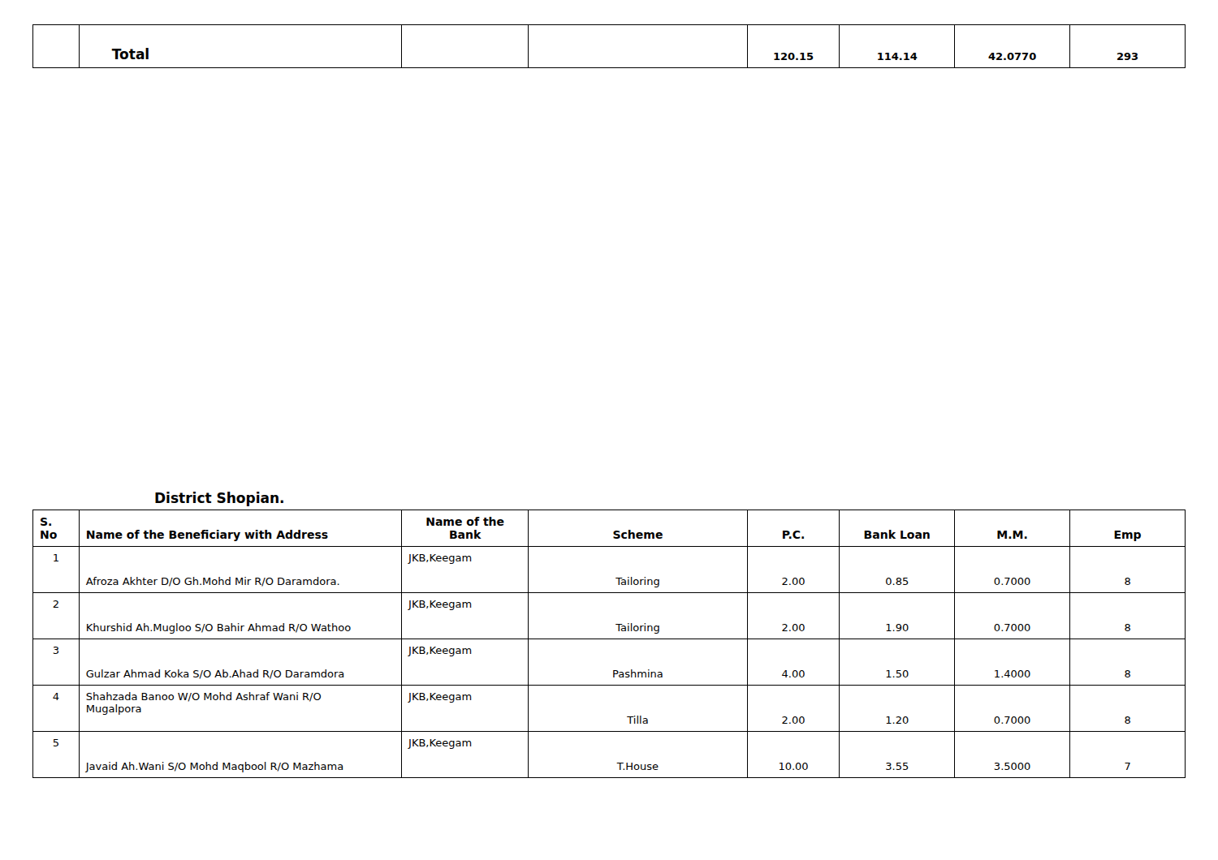| | Total | | | 120.15 | 114.14 | 42.0770 | 293 |
District Shopian.
| S. No | Name of the Beneficiary with Address | Name of the Bank | Scheme | P.C. | Bank Loan | M.M. | Emp |
| --- | --- | --- | --- | --- | --- | --- | --- |
| 1 | Afroza Akhter D/O Gh.Mohd Mir R/O Daramdora. | JKB,Keegam | Tailoring | 2.00 | 0.85 | 0.7000 | 8 |
| 2 | Khurshid Ah.Mugloo S/O Bahir Ahmad R/O Wathoo | JKB,Keegam | Tailoring | 2.00 | 1.90 | 0.7000 | 8 |
| 3 | Gulzar Ahmad Koka S/O Ab.Ahad R/O Daramdora | JKB,Keegam | Pashmina | 4.00 | 1.50 | 1.4000 | 8 |
| 4 | Shahzada Banoo W/O Mohd Ashraf Wani R/O Mugalpora | JKB,Keegam | Tilla | 2.00 | 1.20 | 0.7000 | 8 |
| 5 | Javaid Ah.Wani S/O Mohd Maqbool R/O Mazhama | JKB,Keegam | T.House | 10.00 | 3.55 | 3.5000 | 7 |